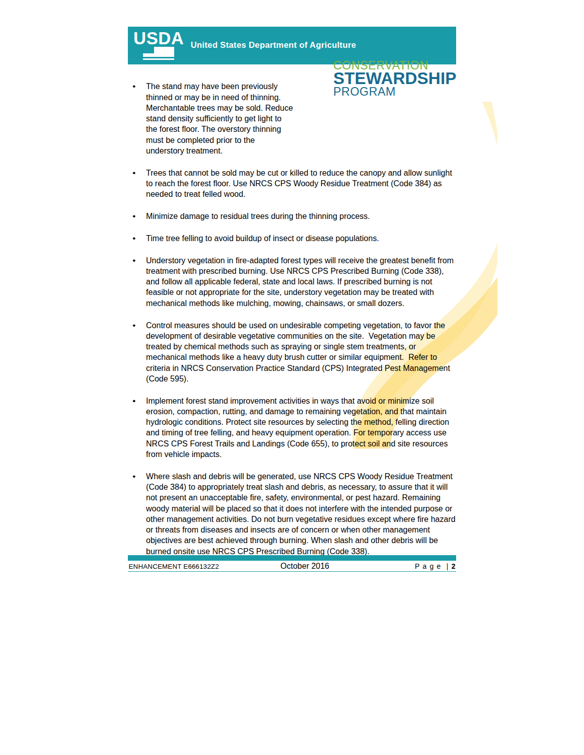USDA
United States Department of Agriculture
CONSERVATION
STEWARDSHIP
PROGRAM
The stand may have been previously thinned or may be in need of thinning. Merchantable trees may be sold. Reduce stand density sufficiently to get light to the forest floor. The overstory thinning must be completed prior to the understory treatment.
Trees that cannot be sold may be cut or killed to reduce the canopy and allow sunlight to reach the forest floor. Use NRCS CPS Woody Residue Treatment (Code 384) as needed to treat felled wood.
Minimize damage to residual trees during the thinning process.
Time tree felling to avoid buildup of insect or disease populations.
Understory vegetation in fire-adapted forest types will receive the greatest benefit from treatment with prescribed burning. Use NRCS CPS Prescribed Burning (Code 338), and follow all applicable federal, state and local laws. If prescribed burning is not feasible or not appropriate for the site, understory vegetation may be treated with mechanical methods like mulching, mowing, chainsaws, or small dozers.
Control measures should be used on undesirable competing vegetation, to favor the development of desirable vegetative communities on the site. Vegetation may be treated by chemical methods such as spraying or single stem treatments, or mechanical methods like a heavy duty brush cutter or similar equipment. Refer to criteria in NRCS Conservation Practice Standard (CPS) Integrated Pest Management (Code 595).
Implement forest stand improvement activities in ways that avoid or minimize soil erosion, compaction, rutting, and damage to remaining vegetation, and that maintain hydrologic conditions. Protect site resources by selecting the method, felling direction and timing of tree felling, and heavy equipment operation. For temporary access use NRCS CPS Forest Trails and Landings (Code 655), to protect soil and site resources from vehicle impacts.
Where slash and debris will be generated, use NRCS CPS Woody Residue Treatment (Code 384) to appropriately treat slash and debris, as necessary, to assure that it will not present an unacceptable fire, safety, environmental, or pest hazard. Remaining woody material will be placed so that it does not interfere with the intended purpose or other management activities. Do not burn vegetative residues except where fire hazard or threats from diseases and insects are of concern or when other management objectives are best achieved through burning. When slash and other debris will be burned onsite use NRCS CPS Prescribed Burning (Code 338).
ENHANCEMENT E666132Z2 October 2016 P a g e | 2